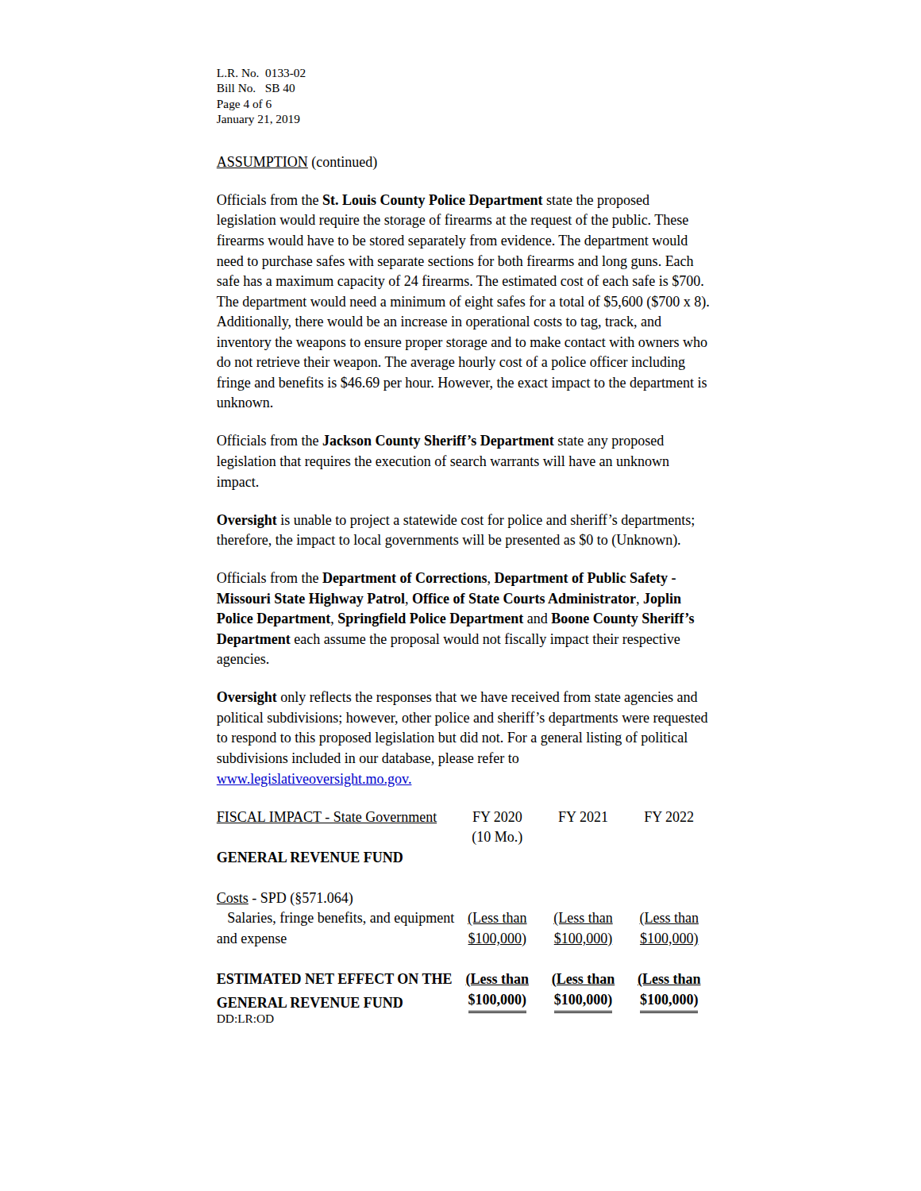L.R. No. 0133-02
Bill No. SB 40
Page 4 of 6
January 21, 2019
ASSUMPTION (continued)
Officials from the St. Louis County Police Department state the proposed legislation would require the storage of firearms at the request of the public. These firearms would have to be stored separately from evidence. The department would need to purchase safes with separate sections for both firearms and long guns. Each safe has a maximum capacity of 24 firearms. The estimated cost of each safe is $700. The department would need a minimum of eight safes for a total of $5,600 ($700 x 8). Additionally, there would be an increase in operational costs to tag, track, and inventory the weapons to ensure proper storage and to make contact with owners who do not retrieve their weapon. The average hourly cost of a police officer including fringe and benefits is $46.69 per hour. However, the exact impact to the department is unknown.
Officials from the Jackson County Sheriff’s Department state any proposed legislation that requires the execution of search warrants will have an unknown impact.
Oversight is unable to project a statewide cost for police and sheriff’s departments; therefore, the impact to local governments will be presented as $0 to (Unknown).
Officials from the Department of Corrections, Department of Public Safety - Missouri State Highway Patrol, Office of State Courts Administrator, Joplin Police Department, Springfield Police Department and Boone County Sheriff’s Department each assume the proposal would not fiscally impact their respective agencies.
Oversight only reflects the responses that we have received from state agencies and political subdivisions; however, other police and sheriff’s departments were requested to respond to this proposed legislation but did not. For a general listing of political subdivisions included in our database, please refer to www.legislativeoversight.mo.gov.
| FISCAL IMPACT - State Government | FY 2020 | FY 2021 | FY 2022 |
| | (10 Mo.) | | |
| GENERAL REVENUE FUND | | | |
| Costs - SPD (§571.064) | | | |
| Salaries, fringe benefits, and equipment | (Less than | (Less than | (Less than |
| and expense | $100,000) | $100,000) | $100,000) |
| ESTIMATED NET EFFECT ON THE | (Less than | (Less than | (Less than |
| GENERAL REVENUE FUND | $100,000) | $100,000) | $100,000) |
DD:LR:OD